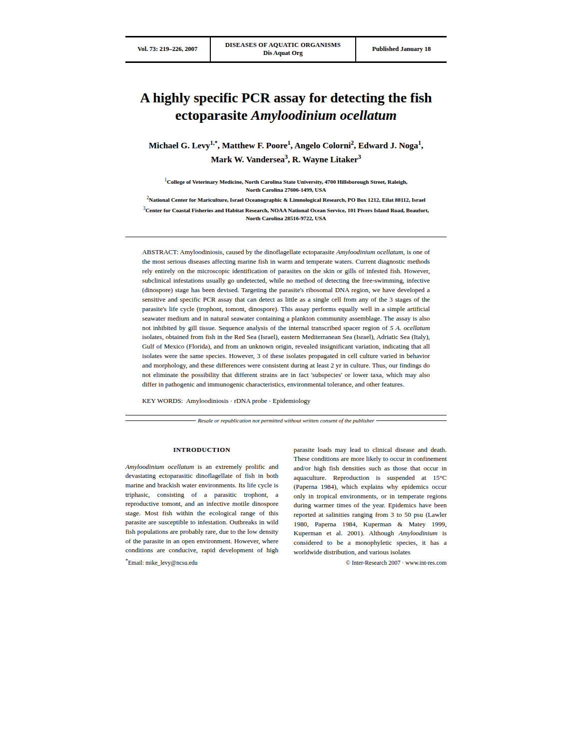Vol. 73: 219–226, 2007
DISEASES OF AQUATIC ORGANISMS
Dis Aquat Org
Published January 18
A highly specific PCR assay for detecting the fish
ectoparasite Amyloodinium ocellatum
Michael G. Levy1,*, Matthew F. Poore1, Angelo Colorni2, Edward J. Noga1,
Mark W. Vandersea3, R. Wayne Litaker3
1College of Veterinary Medicine, North Carolina State University, 4700 Hillsborough Street, Raleigh,
North Carolina 27606-1499, USA
2National Center for Mariculture, Israel Oceanographic & Limnological Research, PO Box 1212, Eilat 88112, Israel
3Center for Coastal Fisheries and Habitat Research, NOAA National Ocean Service, 101 Pivers Island Road, Beaufort,
North Carolina 28516-9722, USA
ABSTRACT: Amyloodiniosis, caused by the dinoflagellate ectoparasite Amyloodinium ocellatum, is one of the most serious diseases affecting marine fish in warm and temperate waters. Current diagnostic methods rely entirely on the microscopic identification of parasites on the skin or gills of infested fish. However, subclinical infestations usually go undetected, while no method of detecting the free-swimming, infective (dinospore) stage has been devised. Targeting the parasite's ribosomal DNA region, we have developed a sensitive and specific PCR assay that can detect as little as a single cell from any of the 3 stages of the parasite's life cycle (trophont, tomont, dinospore). This assay performs equally well in a simple artificial seawater medium and in natural seawater containing a plankton community assemblage. The assay is also not inhibited by gill tissue. Sequence analysis of the internal transcribed spacer region of 5 A. ocellatum isolates, obtained from fish in the Red Sea (Israel), eastern Mediterranean Sea (Israel), Adriatic Sea (Italy), Gulf of Mexico (Florida), and from an unknown origin, revealed insignificant variation, indicating that all isolates were the same species. However, 3 of these isolates propagated in cell culture varied in behavior and morphology, and these differences were consistent during at least 2 yr in culture. Thus, our findings do not eliminate the possibility that different strains are in fact 'subspecies' or lower taxa, which may also differ in pathogenic and immunogenic characteristics, environmental tolerance, and other features.
KEY WORDS: Amyloodiniosis · rDNA probe · Epidemiology
Resale or republication not permitted without written consent of the publisher
INTRODUCTION
Amyloodinium ocellatum is an extremely prolific and devastating ectoparasitic dinoflagellate of fish in both marine and brackish water environments. Its life cycle is triphasic, consisting of a parasitic trophont, a reproductive tomont, and an infective motile dinospore stage. Most fish within the ecological range of this parasite are susceptible to infestation. Outbreaks in wild fish populations are probably rare, due to the low density of the parasite in an open environment. However, where conditions are conducive, rapid development of high parasite loads may lead to clinical disease and death. These conditions are more likely to occur in confinement and/or high fish densities such as those that occur in aquaculture. Reproduction is suspended at 15°C (Paperna 1984), which explains why epidemics occur only in tropical environments, or in temperate regions during warmer times of the year. Epidemics have been reported at salinities ranging from 3 to 50 psu (Lawler 1980, Paperna 1984, Kuperman & Matey 1999, Kuperman et al. 2001). Although Amyloodinium is considered to be a monophyletic species, it has a worldwide distribution, and various isolates
*Email: mike_levy@ncsu.edu
© Inter-Research 2007 · www.int-res.com